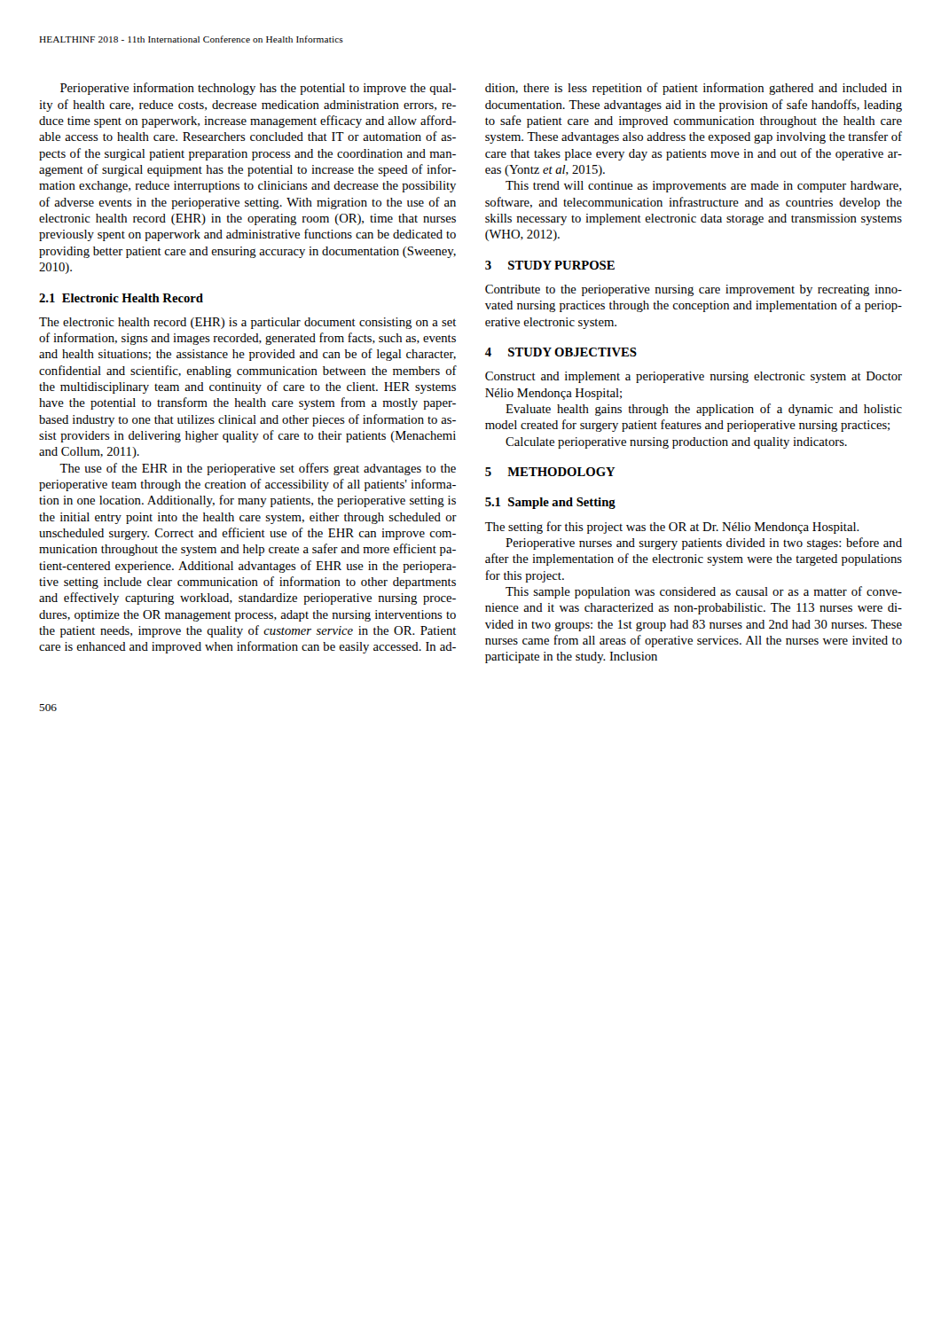HEALTHINF 2018 - 11th International Conference on Health Informatics
Perioperative information technology has the potential to improve the quality of health care, reduce costs, decrease medication administration errors, reduce time spent on paperwork, increase management efficacy and allow affordable access to health care. Researchers concluded that IT or automation of aspects of the surgical patient preparation process and the coordination and management of surgical equipment has the potential to increase the speed of information exchange, reduce interruptions to clinicians and decrease the possibility of adverse events in the perioperative setting. With migration to the use of an electronic health record (EHR) in the operating room (OR), time that nurses previously spent on paperwork and administrative functions can be dedicated to providing better patient care and ensuring accuracy in documentation (Sweeney, 2010).
2.1 Electronic Health Record
The electronic health record (EHR) is a particular document consisting on a set of information, signs and images recorded, generated from facts, such as, events and health situations; the assistance he provided and can be of legal character, confidential and scientific, enabling communication between the members of the multidisciplinary team and continuity of care to the client. HER systems have the potential to transform the health care system from a mostly paper-based industry to one that utilizes clinical and other pieces of information to assist providers in delivering higher quality of care to their patients (Menachemi and Collum, 2011).
The use of the EHR in the perioperative set offers great advantages to the perioperative team through the creation of accessibility of all patients' information in one location. Additionally, for many patients, the perioperative setting is the initial entry point into the health care system, either through scheduled or unscheduled surgery. Correct and efficient use of the EHR can improve communication throughout the system and help create a safer and more efficient patient-centered experience. Additional advantages of EHR use in the perioperative setting include clear communication of information to other departments and effectively capturing workload, standardize perioperative nursing procedures, optimize the OR management process, adapt the nursing interventions to the patient needs, improve the quality of customer service in the OR. Patient care is enhanced and improved when information can be easily accessed. In addition, there is less repetition of patient information gathered and included in documentation. These advantages aid in the provision of safe handoffs, leading to safe patient care and improved communication throughout the health care system. These advantages also address the exposed gap involving the transfer of care that takes place every day as patients move in and out of the operative areas (Yontz et al, 2015).
This trend will continue as improvements are made in computer hardware, software, and telecommunication infrastructure and as countries develop the skills necessary to implement electronic data storage and transmission systems (WHO, 2012).
3 STUDY PURPOSE
Contribute to the perioperative nursing care improvement by recreating innovated nursing practices through the conception and implementation of a perioperative electronic system.
4 STUDY OBJECTIVES
Construct and implement a perioperative nursing electronic system at Doctor Nélio Mendonça Hospital;
Evaluate health gains through the application of a dynamic and holistic model created for surgery patient features and perioperative nursing practices;
Calculate perioperative nursing production and quality indicators.
5 METHODOLOGY
5.1 Sample and Setting
The setting for this project was the OR at Dr. Nélio Mendonça Hospital.
Perioperative nurses and surgery patients divided in two stages: before and after the implementation of the electronic system were the targeted populations for this project.
This sample population was considered as causal or as a matter of convenience and it was characterized as non-probabilistic. The 113 nurses were divided in two groups: the 1st group had 83 nurses and 2nd had 30 nurses. These nurses came from all areas of operative services. All the nurses were invited to participate in the study. Inclusion
506